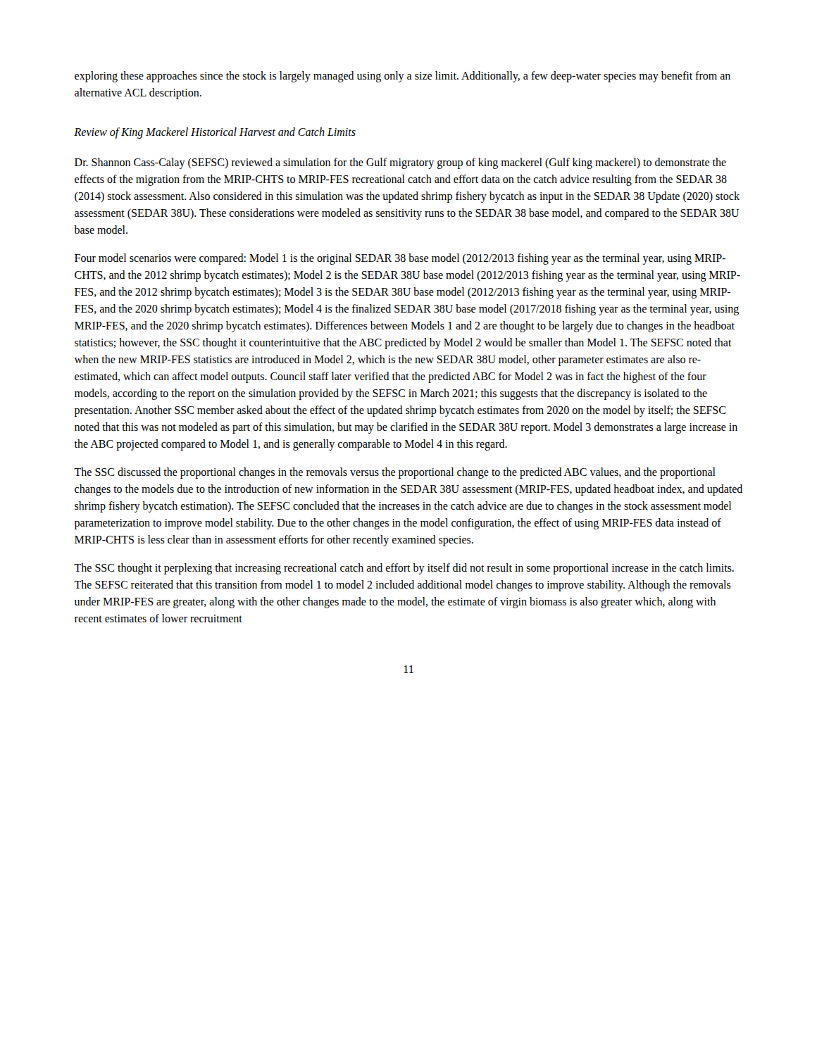exploring these approaches since the stock is largely managed using only a size limit. Additionally, a few deep-water species may benefit from an alternative ACL description.
Review of King Mackerel Historical Harvest and Catch Limits
Dr. Shannon Cass-Calay (SEFSC) reviewed a simulation for the Gulf migratory group of king mackerel (Gulf king mackerel) to demonstrate the effects of the migration from the MRIP-CHTS to MRIP-FES recreational catch and effort data on the catch advice resulting from the SEDAR 38 (2014) stock assessment. Also considered in this simulation was the updated shrimp fishery bycatch as input in the SEDAR 38 Update (2020) stock assessment (SEDAR 38U). These considerations were modeled as sensitivity runs to the SEDAR 38 base model, and compared to the SEDAR 38U base model.
Four model scenarios were compared: Model 1 is the original SEDAR 38 base model (2012/2013 fishing year as the terminal year, using MRIP-CHTS, and the 2012 shrimp bycatch estimates); Model 2 is the SEDAR 38U base model (2012/2013 fishing year as the terminal year, using MRIP-FES, and the 2012 shrimp bycatch estimates); Model 3 is the SEDAR 38U base model (2012/2013 fishing year as the terminal year, using MRIP-FES, and the 2020 shrimp bycatch estimates); Model 4 is the finalized SEDAR 38U base model (2017/2018 fishing year as the terminal year, using MRIP-FES, and the 2020 shrimp bycatch estimates). Differences between Models 1 and 2 are thought to be largely due to changes in the headboat statistics; however, the SSC thought it counterintuitive that the ABC predicted by Model 2 would be smaller than Model 1. The SEFSC noted that when the new MRIP-FES statistics are introduced in Model 2, which is the new SEDAR 38U model, other parameter estimates are also re-estimated, which can affect model outputs. Council staff later verified that the predicted ABC for Model 2 was in fact the highest of the four models, according to the report on the simulation provided by the SEFSC in March 2021; this suggests that the discrepancy is isolated to the presentation. Another SSC member asked about the effect of the updated shrimp bycatch estimates from 2020 on the model by itself; the SEFSC noted that this was not modeled as part of this simulation, but may be clarified in the SEDAR 38U report. Model 3 demonstrates a large increase in the ABC projected compared to Model 1, and is generally comparable to Model 4 in this regard.
The SSC discussed the proportional changes in the removals versus the proportional change to the predicted ABC values, and the proportional changes to the models due to the introduction of new information in the SEDAR 38U assessment (MRIP-FES, updated headboat index, and updated shrimp fishery bycatch estimation). The SEFSC concluded that the increases in the catch advice are due to changes in the stock assessment model parameterization to improve model stability. Due to the other changes in the model configuration, the effect of using MRIP-FES data instead of MRIP-CHTS is less clear than in assessment efforts for other recently examined species.
The SSC thought it perplexing that increasing recreational catch and effort by itself did not result in some proportional increase in the catch limits. The SEFSC reiterated that this transition from model 1 to model 2 included additional model changes to improve stability. Although the removals under MRIP-FES are greater, along with the other changes made to the model, the estimate of virgin biomass is also greater which, along with recent estimates of lower recruitment
11